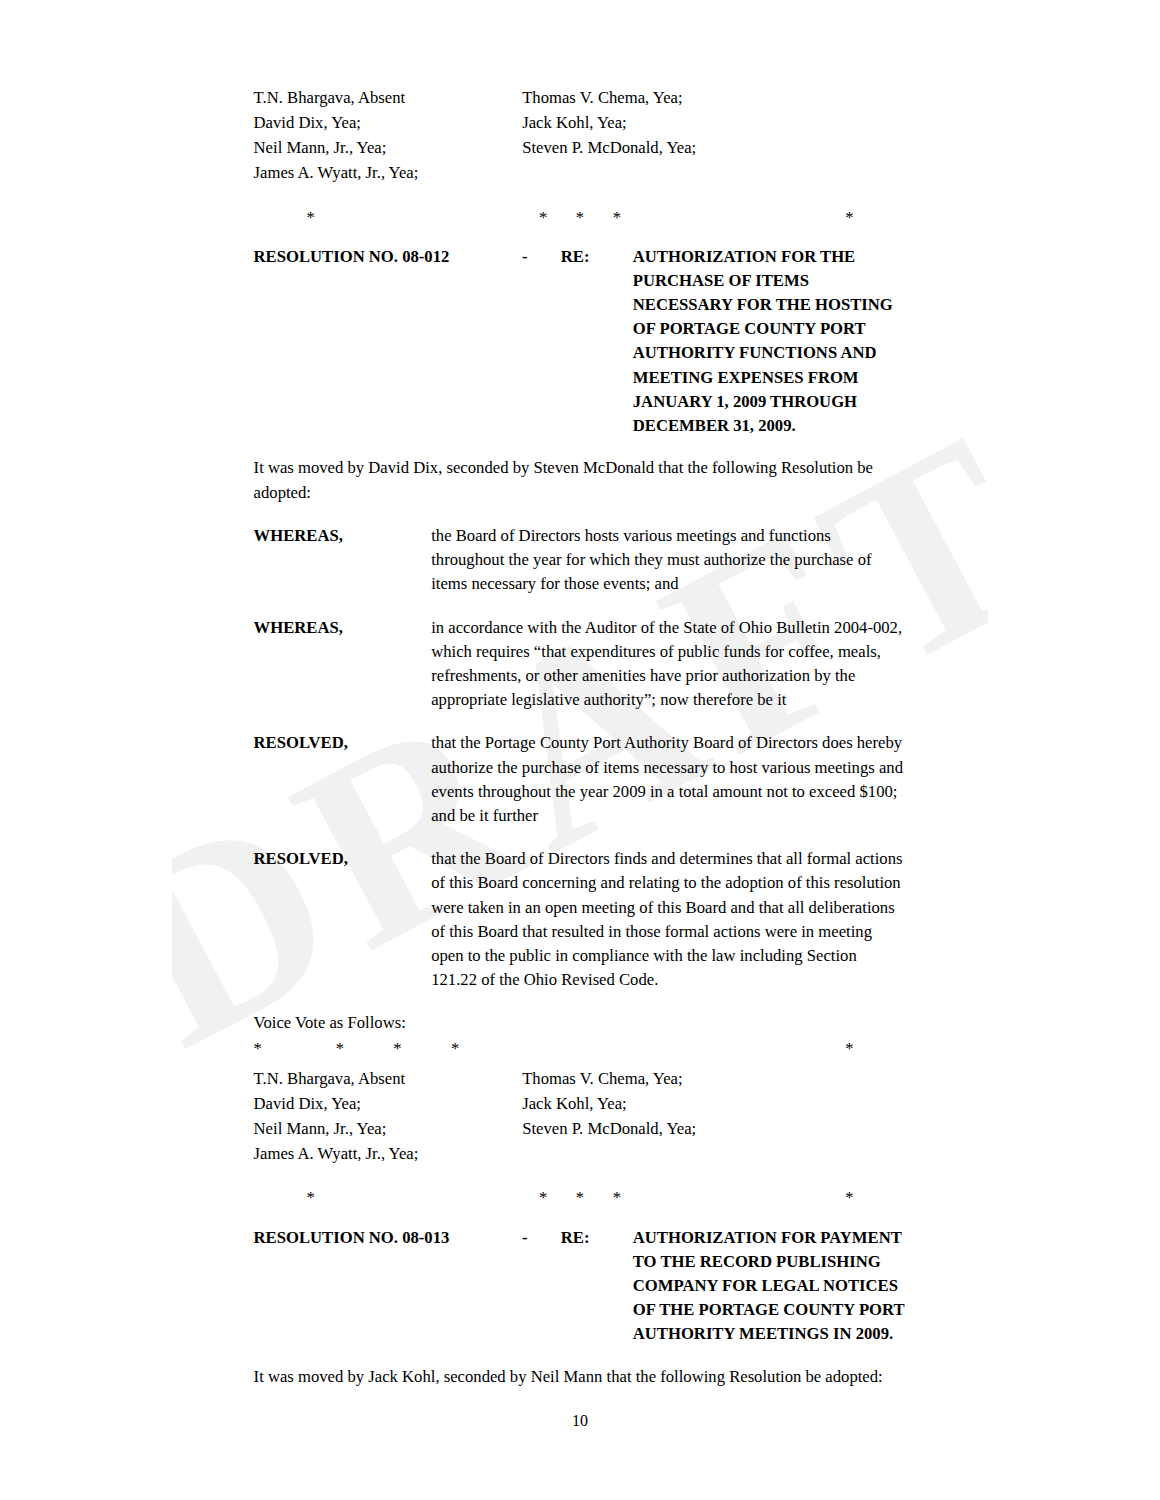DRAFT
| T.N. Bhargava, Absent | Thomas V. Chema, Yea; |
| David Dix, Yea; | Jack Kohl, Yea; |
| Neil Mann, Jr., Yea; | Steven P. McDonald, Yea; |
| James A. Wyatt, Jr., Yea; | |
| * | * | * | * | * |
| RESOLUTION NO. 08-012 | - | RE: | Authorization for the purchase of items necessary for the hosting of Portage County Port Authority functions and meeting expenses from January 1, 2009 through December 31, 2009. |
It was moved by David Dix, seconded by Steven McDonald that the following Resolution be adopted:
| WHEREAS, | the Board of Directors hosts various meetings and functions throughout the year for which they must authorize the purchase of items necessary for those events; and |
| WHEREAS, | in accordance with the Auditor of the State of Ohio Bulletin 2004-002, which requires “that expenditures of public funds for coffee, meals, refreshments, or other amenities have prior authorization by the appropriate legislative authority”; now therefore be it |
| RESOLVED, | that the Portage County Port Authority Board of Directors does hereby authorize the purchase of items necessary to host various meetings and events throughout the year 2009 in a total amount not to exceed $100; and be it further |
| RESOLVED, | that the Board of Directors finds and determines that all formal actions of this Board concerning and relating to the adoption of this resolution were taken in an open meeting of this Board and that all deliberations of this Board that resulted in those formal actions were in meeting open to the public in compliance with the law including Section 121.22 of the Ohio Revised Code. |
Voice Vote as Follows:
| * | * | * | * | * |
| T.N. Bhargava, Absent | Thomas V. Chema, Yea; |
| David Dix, Yea; | Jack Kohl, Yea; |
| Neil Mann, Jr., Yea; | Steven P. McDonald, Yea; |
| James A. Wyatt, Jr., Yea; | |
| * | * | * | * | * |
| RESOLUTION NO. 08-013 | - | RE: | Authorization for payment to the Record Publishing Company for legal notices of the Portage County Port Authority meetings in 2009. |
It was moved by Jack Kohl, seconded by Neil Mann that the following Resolution be adopted:
10